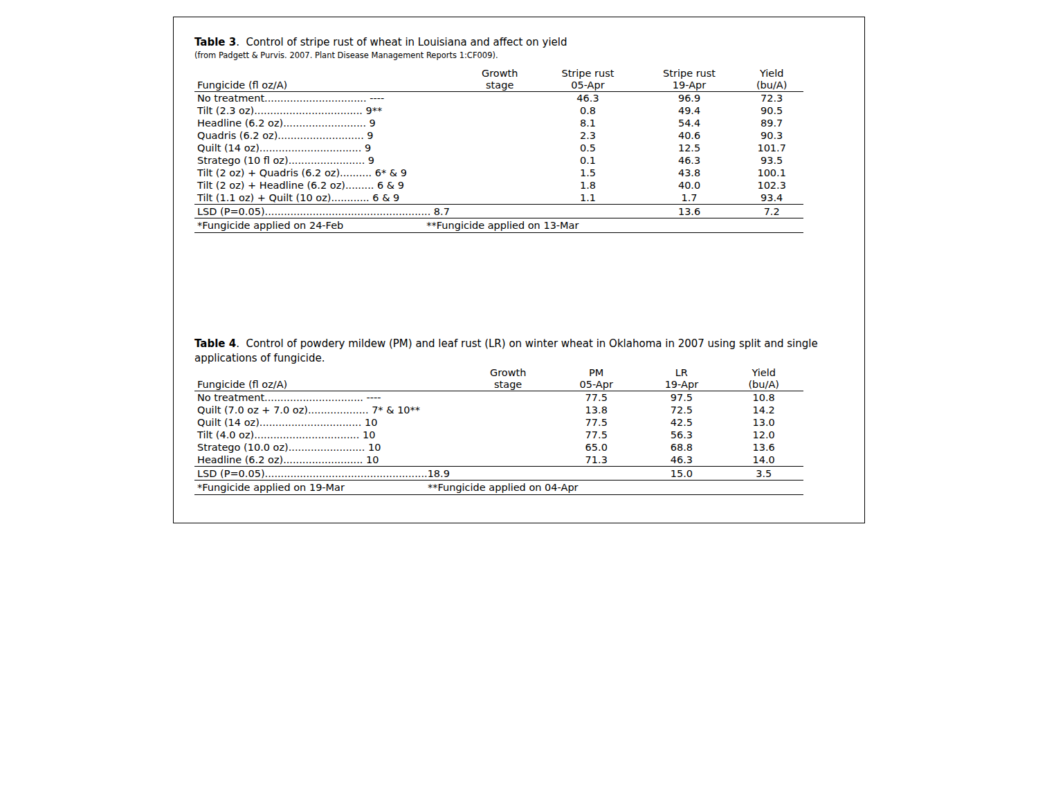Table 3. Control of stripe rust of wheat in Louisiana and affect on yield
(from Padgett & Purvis. 2007. Plant Disease Management Reports 1:CF009).
| | Growth | Stripe rust | Stripe rust | Yield |
| --- | --- | --- | --- | --- |
| Fungicide (fl oz/A) | stage | 05-Apr | 19-Apr | (bu/A) |
| No treatment ................................ ---- | | 46.3 | 96.9 | 72.3 |
| Tilt (2.3 oz) .................................. 9** | | 0.8 | 49.4 | 90.5 |
| Headline (6.2 oz) .......................... 9 | | 8.1 | 54.4 | 89.7 |
| Quadris (6.2 oz) ........................... 9 | | 2.3 | 40.6 | 90.3 |
| Quilt (14 oz) ................................ 9 | | 0.5 | 12.5 | 101.7 |
| Stratego (10 fl oz) ........................ 9 | | 0.1 | 46.3 | 93.5 |
| Tilt (2 oz) + Quadris (6.2 oz) .......... 6* & 9 | | 1.5 | 43.8 | 100.1 |
| Tilt (2 oz) + Headline (6.2 oz) ......... 6 & 9 | | 1.8 | 40.0 | 102.3 |
| Tilt (1.1 oz) + Quilt (10 oz) ............ 6 & 9 | | 1.1 | 1.7 | 93.4 |
| LSD (P=0.05) .................................................... 8.7 | | 13.6 | 7.2 |
*Fungicide applied on 24-Feb **Fungicide applied on 13-Mar
Table 4. Control of powdery mildew (PM) and leaf rust (LR) on winter wheat in Oklahoma in 2007 using split and single applications of fungicide.
| | Growth | PM | LR | Yield |
| --- | --- | --- | --- | --- |
| Fungicide (fl oz/A) | stage | 05-Apr | 19-Apr | (bu/A) |
| No treatment ............................... ---- | | 77.5 | 97.5 | 10.8 |
| Quilt (7.0 oz + 7.0 oz) ................... 7* & 10** | | 13.8 | 72.5 | 14.2 |
| Quilt (14 oz) ................................ 10 | | 77.5 | 42.5 | 13.0 |
| Tilt (4.0 oz) ................................. 10 | | 77.5 | 56.3 | 12.0 |
| Stratego (10.0 oz) ........................ 10 | | 65.0 | 68.8 | 13.6 |
| Headline (6.2 oz) ......................... 10 | | 71.3 | 46.3 | 14.0 |
| LSD (P=0.05) ................................................... 18.9 | | 15.0 | 3.5 |
*Fungicide applied on 19-Mar **Fungicide applied on 04-Apr